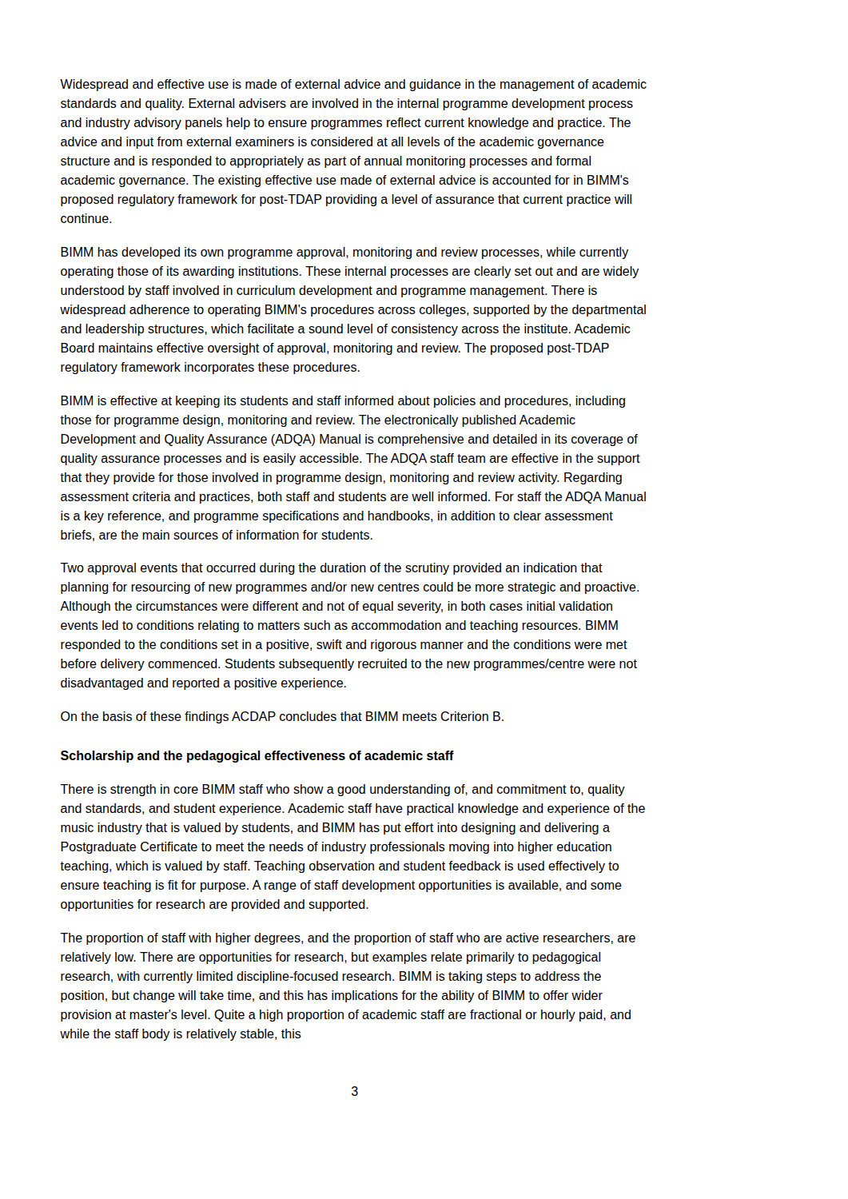Widespread and effective use is made of external advice and guidance in the management of academic standards and quality. External advisers are involved in the internal programme development process and industry advisory panels help to ensure programmes reflect current knowledge and practice. The advice and input from external examiners is considered at all levels of the academic governance structure and is responded to appropriately as part of annual monitoring processes and formal academic governance. The existing effective use made of external advice is accounted for in BIMM's proposed regulatory framework for post-TDAP providing a level of assurance that current practice will continue.
BIMM has developed its own programme approval, monitoring and review processes, while currently operating those of its awarding institutions. These internal processes are clearly set out and are widely understood by staff involved in curriculum development and programme management. There is widespread adherence to operating BIMM's procedures across colleges, supported by the departmental and leadership structures, which facilitate a sound level of consistency across the institute. Academic Board maintains effective oversight of approval, monitoring and review. The proposed post-TDAP regulatory framework incorporates these procedures.
BIMM is effective at keeping its students and staff informed about policies and procedures, including those for programme design, monitoring and review. The electronically published Academic Development and Quality Assurance (ADQA) Manual is comprehensive and detailed in its coverage of quality assurance processes and is easily accessible. The ADQA staff team are effective in the support that they provide for those involved in programme design, monitoring and review activity. Regarding assessment criteria and practices, both staff and students are well informed. For staff the ADQA Manual is a key reference, and programme specifications and handbooks, in addition to clear assessment briefs, are the main sources of information for students.
Two approval events that occurred during the duration of the scrutiny provided an indication that planning for resourcing of new programmes and/or new centres could be more strategic and proactive. Although the circumstances were different and not of equal severity, in both cases initial validation events led to conditions relating to matters such as accommodation and teaching resources. BIMM responded to the conditions set in a positive, swift and rigorous manner and the conditions were met before delivery commenced. Students subsequently recruited to the new programmes/centre were not disadvantaged and reported a positive experience.
On the basis of these findings ACDAP concludes that BIMM meets Criterion B.
Scholarship and the pedagogical effectiveness of academic staff
There is strength in core BIMM staff who show a good understanding of, and commitment to, quality and standards, and student experience. Academic staff have practical knowledge and experience of the music industry that is valued by students, and BIMM has put effort into designing and delivering a Postgraduate Certificate to meet the needs of industry professionals moving into higher education teaching, which is valued by staff. Teaching observation and student feedback is used effectively to ensure teaching is fit for purpose. A range of staff development opportunities is available, and some opportunities for research are provided and supported.
The proportion of staff with higher degrees, and the proportion of staff who are active researchers, are relatively low. There are opportunities for research, but examples relate primarily to pedagogical research, with currently limited discipline-focused research. BIMM is taking steps to address the position, but change will take time, and this has implications for the ability of BIMM to offer wider provision at master's level. Quite a high proportion of academic staff are fractional or hourly paid, and while the staff body is relatively stable, this
3